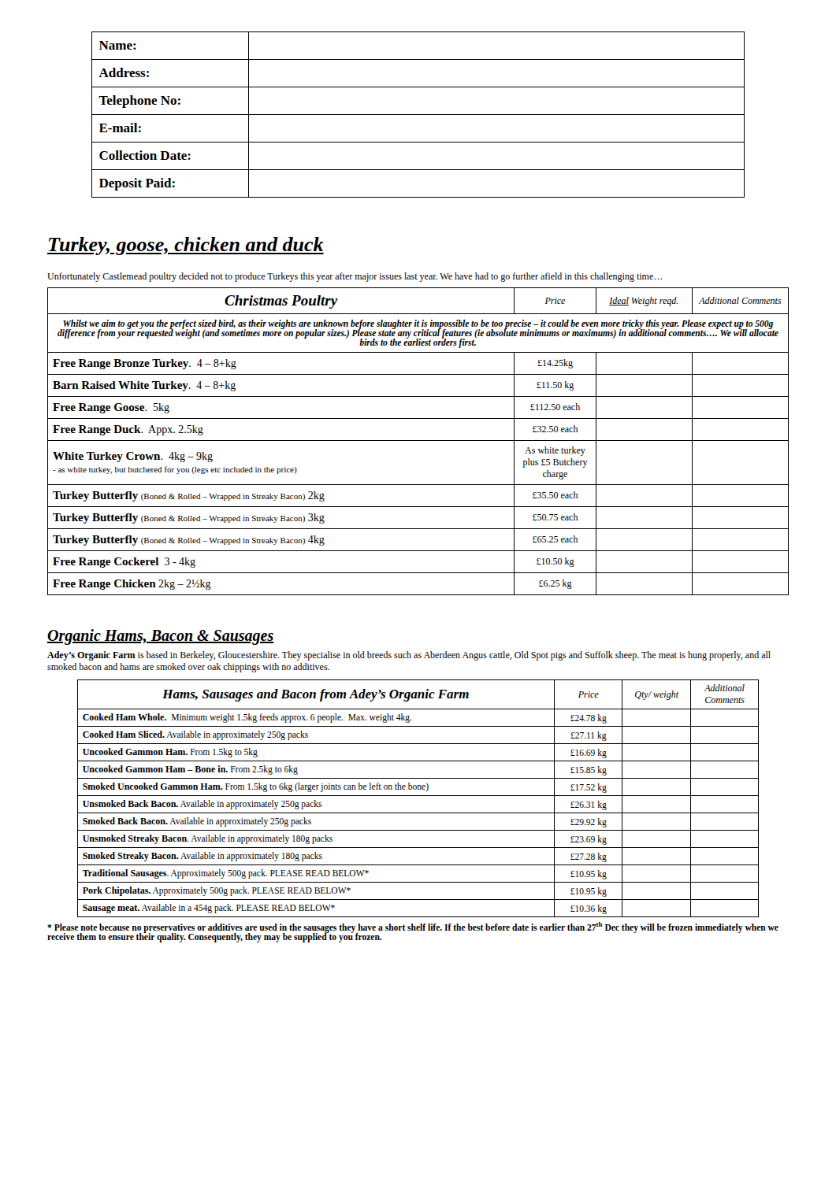| Name: | |
| Address: | |
| Telephone No: | |
| E-mail: | |
| Collection Date: | |
| Deposit Paid: | |
Turkey, goose, chicken and duck
Unfortunately Castlemead poultry decided not to produce Turkeys this year after major issues last year. We have had to go further afield in this challenging time…
| Christmas Poultry | Price | Ideal Weight reqd. | Additional Comments |
| --- | --- | --- | --- |
| Whilst we aim to get you the perfect sized bird, as their weights are unknown before slaughter it is impossible to be too precise – it could be even more tricky this year. Please expect up to 500g difference from your requested weight (and sometimes more on popular sizes.) Please state any critical features (ie absolute minimums or maximums) in additional comments…. We will allocate birds to the earliest orders first. |
| Free Range Bronze Turkey . 4 – 8+kg | £14.25kg | | |
| Barn Raised White Turkey . 4 – 8+kg | £11.50 kg | | |
| Free Range Goose . 5kg | £112.50 each | | |
| Free Range Duck . Appx. 2.5kg | £32.50 each | | |
| White Turkey Crown . 4kg – 9kg - as white turkey, but butchered for you (legs etc included in the price) | As white turkey plus £5 Butchery charge | | |
| Turkey Butterfly (Boned & Rolled – Wrapped in Streaky Bacon) 2kg | £35.50 each | | |
| Turkey Butterfly (Boned & Rolled – Wrapped in Streaky Bacon) 3kg | £50.75 each | | |
| Turkey Butterfly (Boned & Rolled – Wrapped in Streaky Bacon) 4kg | £65.25 each | | |
| Free Range Cockerel 3 - 4kg | £10.50 kg | | |
| Free Range Chicken 2kg – 2½kg | £6.25 kg | | |
Organic Hams, Bacon & Sausages
Adey’s Organic Farm is based in Berkeley, Gloucestershire. They specialise in old breeds such as Aberdeen Angus cattle, Old Spot pigs and Suffolk sheep. The meat is hung properly, and all smoked bacon and hams are smoked over oak chippings with no additives.
| Hams, Sausages and Bacon from Adey’s Organic Farm | Price | Qty/ weight | Additional Comments |
| --- | --- | --- | --- |
| Cooked Ham Whole. Minimum weight 1.5kg feeds approx. 6 people. Max. weight 4kg. | £24.78 kg | | |
| Cooked Ham Sliced. Available in approximately 250g packs | £27.11 kg | | |
| Uncooked Gammon Ham. From 1.5kg to 5kg | £16.69 kg | | |
| Uncooked Gammon Ham – Bone in. From 2.5kg to 6kg | £15.85 kg | | |
| Smoked Uncooked Gammon Ham. From 1.5kg to 6kg (larger joints can be left on the bone) | £17.52 kg | | |
| Unsmoked Back Bacon. Available in approximately 250g packs | £26.31 kg | | |
| Smoked Back Bacon. Available in approximately 250g packs | £29.92 kg | | |
| Unsmoked Streaky Bacon . Available in approximately 180g packs | £23.69 kg | | |
| Smoked Streaky Bacon. Available in approximately 180g packs | £27.28 kg | | |
| Traditional Sausages . Approximately 500g pack. PLEASE READ BELOW* | £10.95 kg | | |
| Pork Chipolatas. Approximately 500g pack. PLEASE READ BELOW* | £10.95 kg | | |
| Sausage meat. Available in a 454g pack. PLEASE READ BELOW* | £10.36 kg | | |
* Please note because no preservatives or additives are used in the sausages they have a short shelf life. If the best before date is earlier than 27th Dec they will be frozen immediately when we receive them to ensure their quality. Consequently, they may be supplied to you frozen.